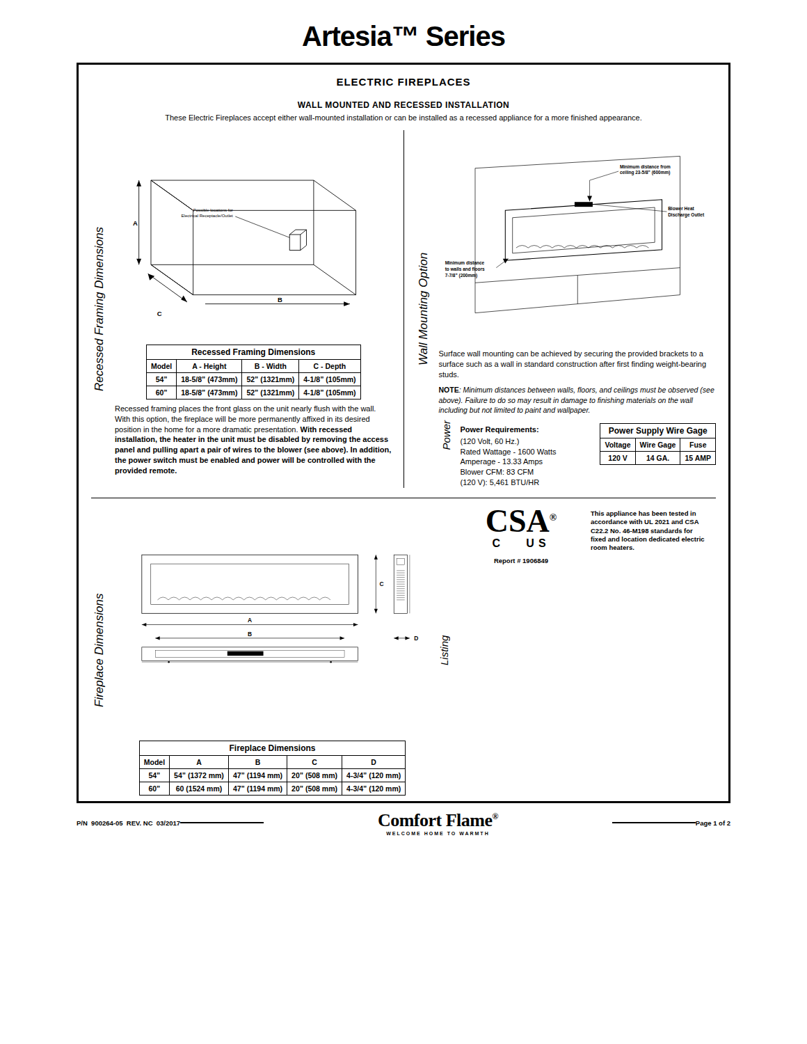Artesia™ Series
ELECTRIC FIREPLACES
WALL MOUNTED AND RECESSED INSTALLATION
These Electric Fireplaces accept either wall-mounted installation or can be installed as a recessed appliance for a more finished appearance.
Recessed Framing Dimensions
Possible locations for Electrical Receptacle/Outlet A B C
Recessed Framing Dimensions
| Model | A - Height | B - Width | C - Depth |
| --- | --- | --- | --- |
| 54” | 18-5/8” (473mm) | 52” (1321mm) | 4-1/8” (105mm) |
| 60” | 18-5/8” (473mm) | 52” (1321mm) | 4-1/8” (105mm) |
Recessed framing places the front glass on the unit nearly flush with the wall. With this option, the fireplace will be more permanently affixed in its desired position in the home for a more dramatic presentation. With recessed installation, the heater in the unit must be disabled by removing the access panel and pulling apart a pair of wires to the blower (see above). In addition, the power switch must be enabled and power will be controlled with the provided remote.
Wall Mounting Option
Minimum distance from ceiling 23-5/8” (600mm) Blower Heat Discharge Outlet Minimum distance to walls and floors 7-7/8” (200mm)
Surface wall mounting can be achieved by securing the provided brackets to a surface such as a wall in standard construction after first finding weight-bearing studs.
NOTE: Minimum distances between walls, floors, and ceilings must be observed (see above). Failure to do so may result in damage to finishing materials on the wall including but not limited to paint and wallpaper.
Power
Power Requirements:
(120 Volt, 60 Hz.)
Rated Wattage - 1600 Watts
Amperage - 13.33 Amps
Blower CFM: 83 CFM
(120 V): 5,461 BTU/HR
Power Supply Wire Gage
| Voltage | Wire Gage | Fuse |
| --- | --- | --- |
| 120 V | 14 GA. | 15 AMP |
Fireplace Dimensions
C A B D
Fireplace Dimensions
| Model | A | B | C | D |
| --- | --- | --- | --- | --- |
| 54” | 54” (1372 mm) | 47” (1194 mm) | 20” (508 mm) | 4-3/4” (120 mm) |
| 60” | 60 (1524 mm) | 47” (1194 mm) | 20” (508 mm) | 4-3/4” (120 mm) |
Listing
CSA®
C US
Report # 1906849
This appliance has been tested in accordance with UL 2021 and CSA C22.2 No. 46-M198 standards for fixed and location dedicated electric room heaters.
P/N 900264-05 REV. NC 03/2017
Comfort Flame®
WELCOME HOME TO WARMTH
Page 1 of 2